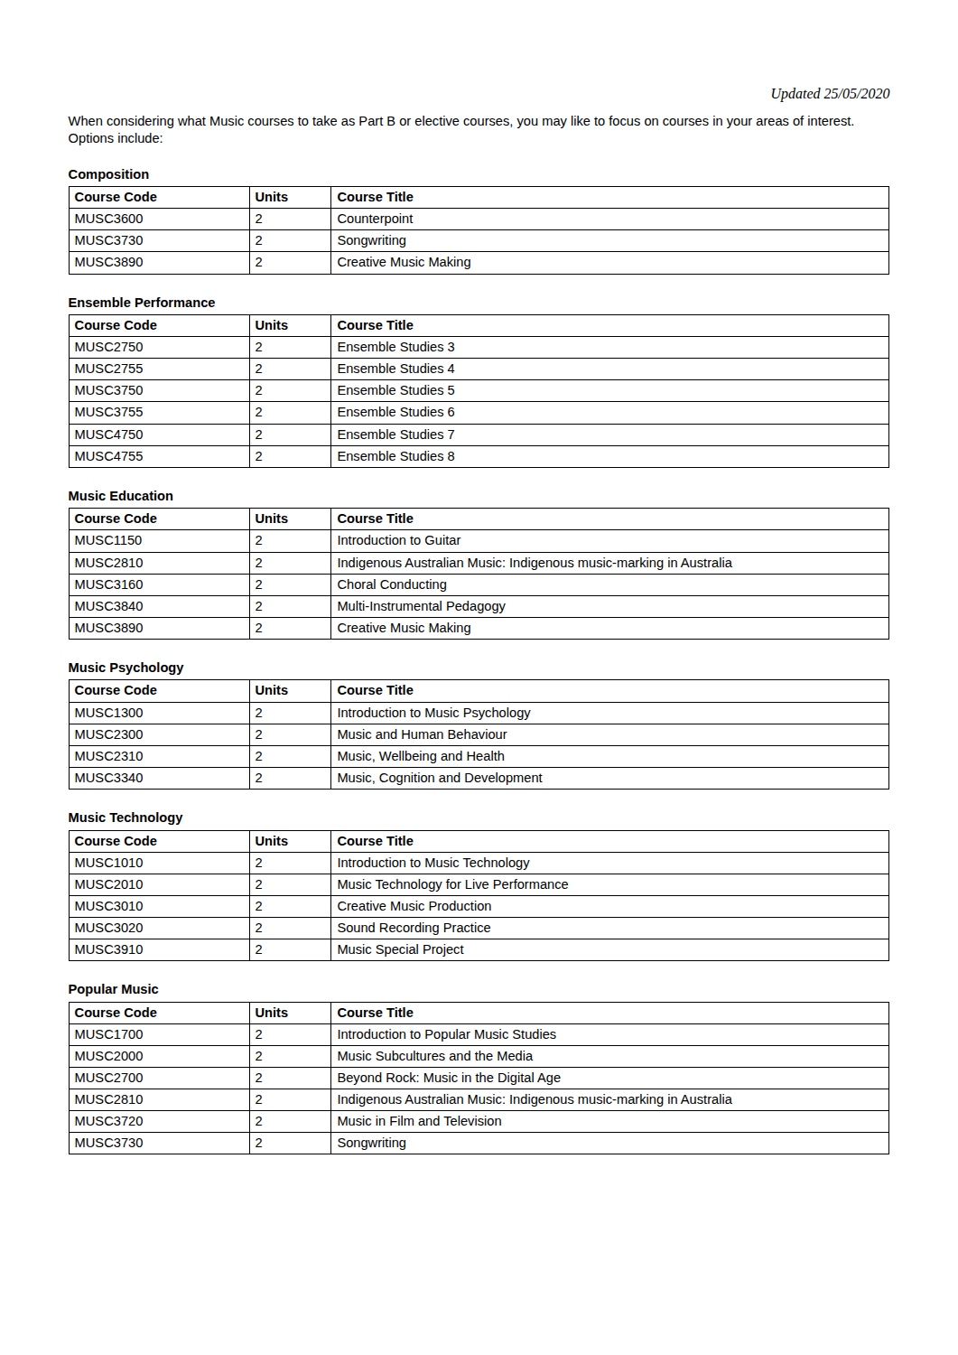Updated 25/05/2020
When considering what Music courses to take as Part B or elective courses, you may like to focus on courses in your areas of interest. Options include:
Composition
| Course Code | Units | Course Title |
| --- | --- | --- |
| MUSC3600 | 2 | Counterpoint |
| MUSC3730 | 2 | Songwriting |
| MUSC3890 | 2 | Creative Music Making |
Ensemble Performance
| Course Code | Units | Course Title |
| --- | --- | --- |
| MUSC2750 | 2 | Ensemble Studies 3 |
| MUSC2755 | 2 | Ensemble Studies 4 |
| MUSC3750 | 2 | Ensemble Studies 5 |
| MUSC3755 | 2 | Ensemble Studies 6 |
| MUSC4750 | 2 | Ensemble Studies 7 |
| MUSC4755 | 2 | Ensemble Studies 8 |
Music Education
| Course Code | Units | Course Title |
| --- | --- | --- |
| MUSC1150 | 2 | Introduction to Guitar |
| MUSC2810 | 2 | Indigenous Australian Music: Indigenous music-marking in Australia |
| MUSC3160 | 2 | Choral Conducting |
| MUSC3840 | 2 | Multi-Instrumental Pedagogy |
| MUSC3890 | 2 | Creative Music Making |
Music Psychology
| Course Code | Units | Course Title |
| --- | --- | --- |
| MUSC1300 | 2 | Introduction to Music Psychology |
| MUSC2300 | 2 | Music and Human Behaviour |
| MUSC2310 | 2 | Music, Wellbeing and Health |
| MUSC3340 | 2 | Music, Cognition and Development |
Music Technology
| Course Code | Units | Course Title |
| --- | --- | --- |
| MUSC1010 | 2 | Introduction to Music Technology |
| MUSC2010 | 2 | Music Technology for Live Performance |
| MUSC3010 | 2 | Creative Music Production |
| MUSC3020 | 2 | Sound Recording Practice |
| MUSC3910 | 2 | Music Special Project |
Popular Music
| Course Code | Units | Course Title |
| --- | --- | --- |
| MUSC1700 | 2 | Introduction to Popular Music Studies |
| MUSC2000 | 2 | Music Subcultures and the Media |
| MUSC2700 | 2 | Beyond Rock: Music in the Digital Age |
| MUSC2810 | 2 | Indigenous Australian Music: Indigenous music-marking in Australia |
| MUSC3720 | 2 | Music in Film and Television |
| MUSC3730 | 2 | Songwriting |